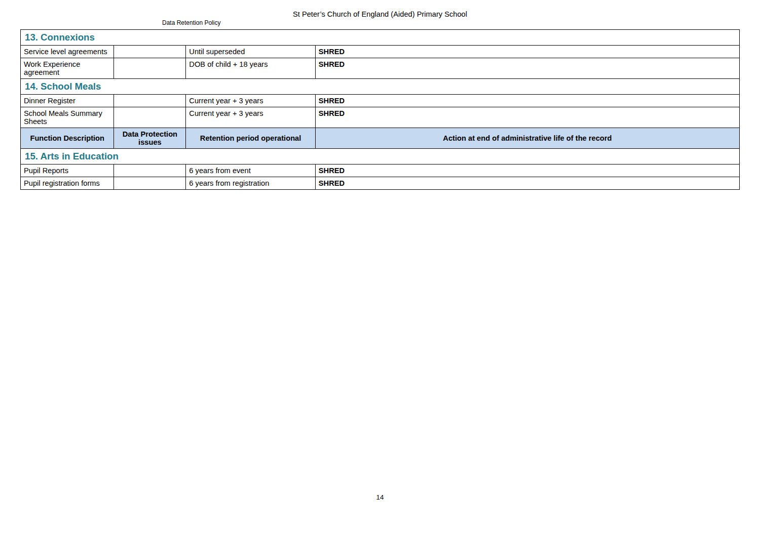St Peter’s Church of England (Aided) Primary School
Data Retention Policy
| 13. Connexions |
| Service level agreements | | Until superseded | SHRED |
| Work Experience agreement | | DOB of child + 18 years | SHRED |
| 14. School Meals |
| Dinner Register | | Current year + 3 years | SHRED |
| School Meals Summary Sheets | | Current year + 3 years | SHRED |
| Function Description | Data Protection issues | Retention period operational | Action at end of administrative life of the record |
| 15. Arts in Education |
| Pupil Reports | | 6 years from event | SHRED |
| Pupil registration forms | | 6 years from registration | SHRED |
14